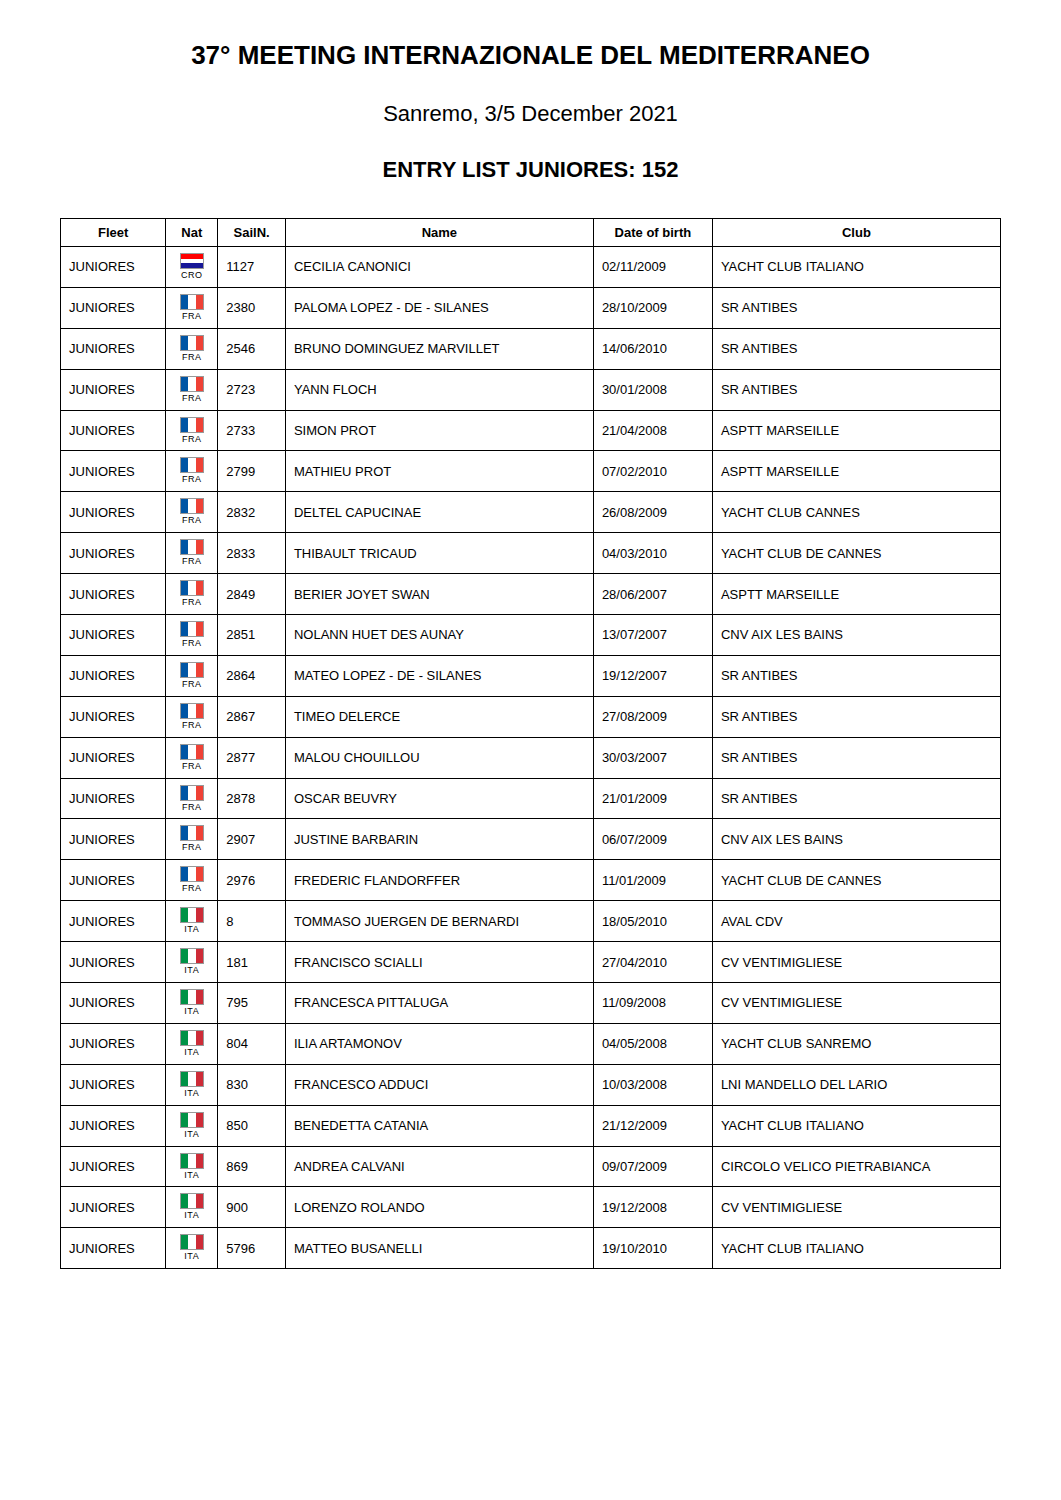37° MEETING INTERNAZIONALE DEL MEDITERRANEO
Sanremo, 3/5 December 2021
ENTRY LIST JUNIORES: 152
| Fleet | Nat | SailN. | Name | Date of birth | Club |
| --- | --- | --- | --- | --- | --- |
| JUNIORES | CRO | 1127 | CECILIA CANONICI | 02/11/2009 | YACHT CLUB ITALIANO |
| JUNIORES | FRA | 2380 | PALOMA LOPEZ - DE - SILANES | 28/10/2009 | SR ANTIBES |
| JUNIORES | FRA | 2546 | BRUNO DOMINGUEZ MARVILLET | 14/06/2010 | SR ANTIBES |
| JUNIORES | FRA | 2723 | YANN FLOCH | 30/01/2008 | SR ANTIBES |
| JUNIORES | FRA | 2733 | SIMON PROT | 21/04/2008 | ASPTT MARSEILLE |
| JUNIORES | FRA | 2799 | MATHIEU PROT | 07/02/2010 | ASPTT MARSEILLE |
| JUNIORES | FRA | 2832 | DELTEL CAPUCINAE | 26/08/2009 | YACHT CLUB CANNES |
| JUNIORES | FRA | 2833 | THIBAULT TRICAUD | 04/03/2010 | YACHT CLUB DE CANNES |
| JUNIORES | FRA | 2849 | BERIER JOYET SWAN | 28/06/2007 | ASPTT MARSEILLE |
| JUNIORES | FRA | 2851 | NOLANN HUET DES AUNAY | 13/07/2007 | CNV AIX LES BAINS |
| JUNIORES | FRA | 2864 | MATEO LOPEZ - DE - SILANES | 19/12/2007 | SR ANTIBES |
| JUNIORES | FRA | 2867 | TIMEO DELERCE | 27/08/2009 | SR ANTIBES |
| JUNIORES | FRA | 2877 | MALOU CHOUILLOU | 30/03/2007 | SR ANTIBES |
| JUNIORES | FRA | 2878 | OSCAR BEUVRY | 21/01/2009 | SR ANTIBES |
| JUNIORES | FRA | 2907 | JUSTINE BARBARIN | 06/07/2009 | CNV AIX LES BAINS |
| JUNIORES | FRA | 2976 | FREDERIC FLANDORFFER | 11/01/2009 | YACHT CLUB DE CANNES |
| JUNIORES | ITA | 8 | TOMMASO JUERGEN DE BERNARDI | 18/05/2010 | AVAL CDV |
| JUNIORES | ITA | 181 | FRANCISCO SCIALLI | 27/04/2010 | CV VENTIMIGLIESE |
| JUNIORES | ITA | 795 | FRANCESCA PITTALUGA | 11/09/2008 | CV VENTIMIGLIESE |
| JUNIORES | ITA | 804 | ILIA ARTAMONOV | 04/05/2008 | YACHT CLUB SANREMO |
| JUNIORES | ITA | 830 | FRANCESCO ADDUCI | 10/03/2008 | LNI MANDELLO DEL LARIO |
| JUNIORES | ITA | 850 | BENEDETTA CATANIA | 21/12/2009 | YACHT CLUB ITALIANO |
| JUNIORES | ITA | 869 | ANDREA CALVANI | 09/07/2009 | CIRCOLO VELICO PIETRABIANCA |
| JUNIORES | ITA | 900 | LORENZO ROLANDO | 19/12/2008 | CV VENTIMIGLIESE |
| JUNIORES | ITA | 5796 | MATTEO BUSANELLI | 19/10/2010 | YACHT CLUB ITALIANO |